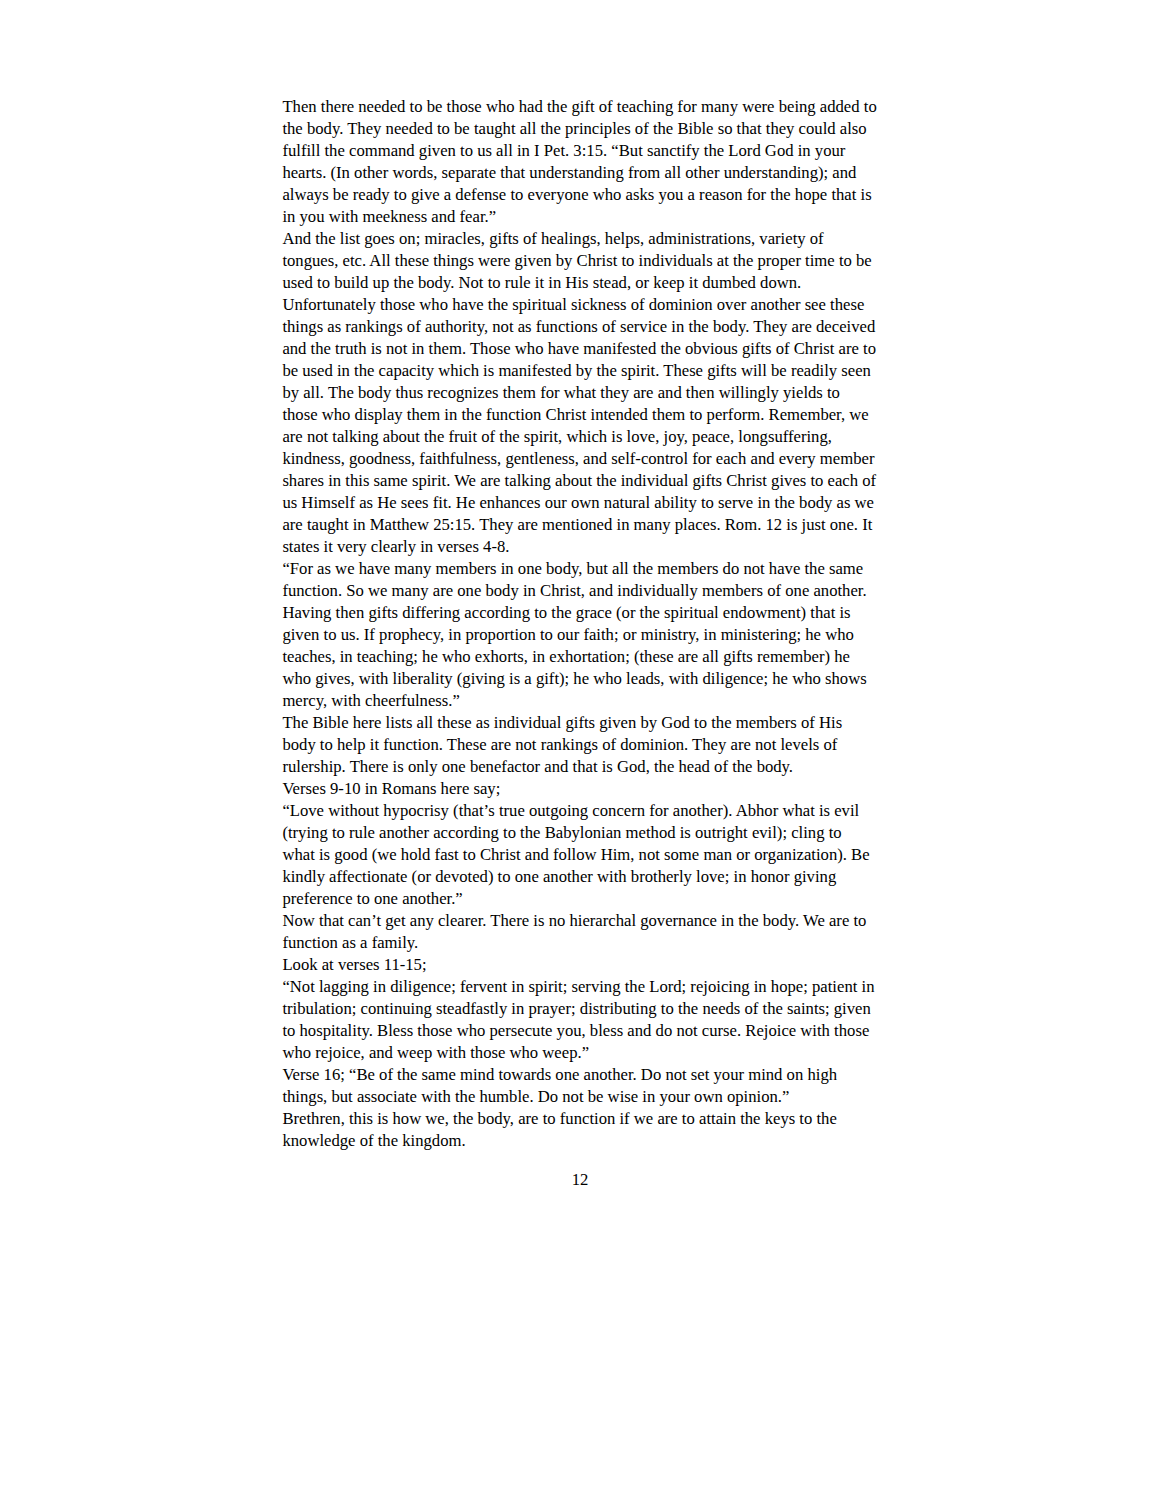Then there needed to be those who had the gift of teaching for many were being added to the body. They needed to be taught all the principles of the Bible so that they could also fulfill the command given to us all in I Pet. 3:15. “But sanctify the Lord God in your hearts. (In other words, separate that understanding from all other understanding); and always be ready to give a defense to everyone who asks you a reason for the hope that is in you with meekness and fear.”
And the list goes on; miracles, gifts of healings, helps, administrations, variety of tongues, etc. All these things were given by Christ to individuals at the proper time to be used to build up the body. Not to rule it in His stead, or keep it dumbed down. Unfortunately those who have the spiritual sickness of dominion over another see these things as rankings of authority, not as functions of service in the body. They are deceived and the truth is not in them. Those who have manifested the obvious gifts of Christ are to be used in the capacity which is manifested by the spirit. These gifts will be readily seen by all. The body thus recognizes them for what they are and then willingly yields to those who display them in the function Christ intended them to perform. Remember, we are not talking about the fruit of the spirit, which is love, joy, peace, longsuffering, kindness, goodness, faithfulness, gentleness, and self-control for each and every member shares in this same spirit. We are talking about the individual gifts Christ gives to each of us Himself as He sees fit. He enhances our own natural ability to serve in the body as we are taught in Matthew 25:15. They are mentioned in many places. Rom. 12 is just one. It states it very clearly in verses 4-8.
“For as we have many members in one body, but all the members do not have the same function. So we many are one body in Christ, and individually members of one another. Having then gifts differing according to the grace (or the spiritual endowment) that is given to us. If prophecy, in proportion to our faith; or ministry, in ministering; he who teaches, in teaching; he who exhorts, in exhortation; (these are all gifts remember) he who gives, with liberality (giving is a gift); he who leads, with diligence; he who shows mercy, with cheerfulness.”
The Bible here lists all these as individual gifts given by God to the members of His body to help it function. These are not rankings of dominion. They are not levels of rulership. There is only one benefactor and that is God, the head of the body.
Verses 9-10 in Romans here say;
“Love without hypocrisy (that’s true outgoing concern for another). Abhor what is evil (trying to rule another according to the Babylonian method is outright evil); cling to what is good (we hold fast to Christ and follow Him, not some man or organization). Be kindly affectionate (or devoted) to one another with brotherly love; in honor giving preference to one another.”
Now that can’t get any clearer. There is no hierarchal governance in the body. We are to function as a family.
Look at verses 11-15;
“Not lagging in diligence; fervent in spirit; serving the Lord; rejoicing in hope; patient in tribulation; continuing steadfastly in prayer; distributing to the needs of the saints; given to hospitality. Bless those who persecute you, bless and do not curse. Rejoice with those who rejoice, and weep with those who weep.”
Verse 16; “Be of the same mind towards one another. Do not set your mind on high things, but associate with the humble. Do not be wise in your own opinion.”
Brethren, this is how we, the body, are to function if we are to attain the keys to the knowledge of the kingdom.
12